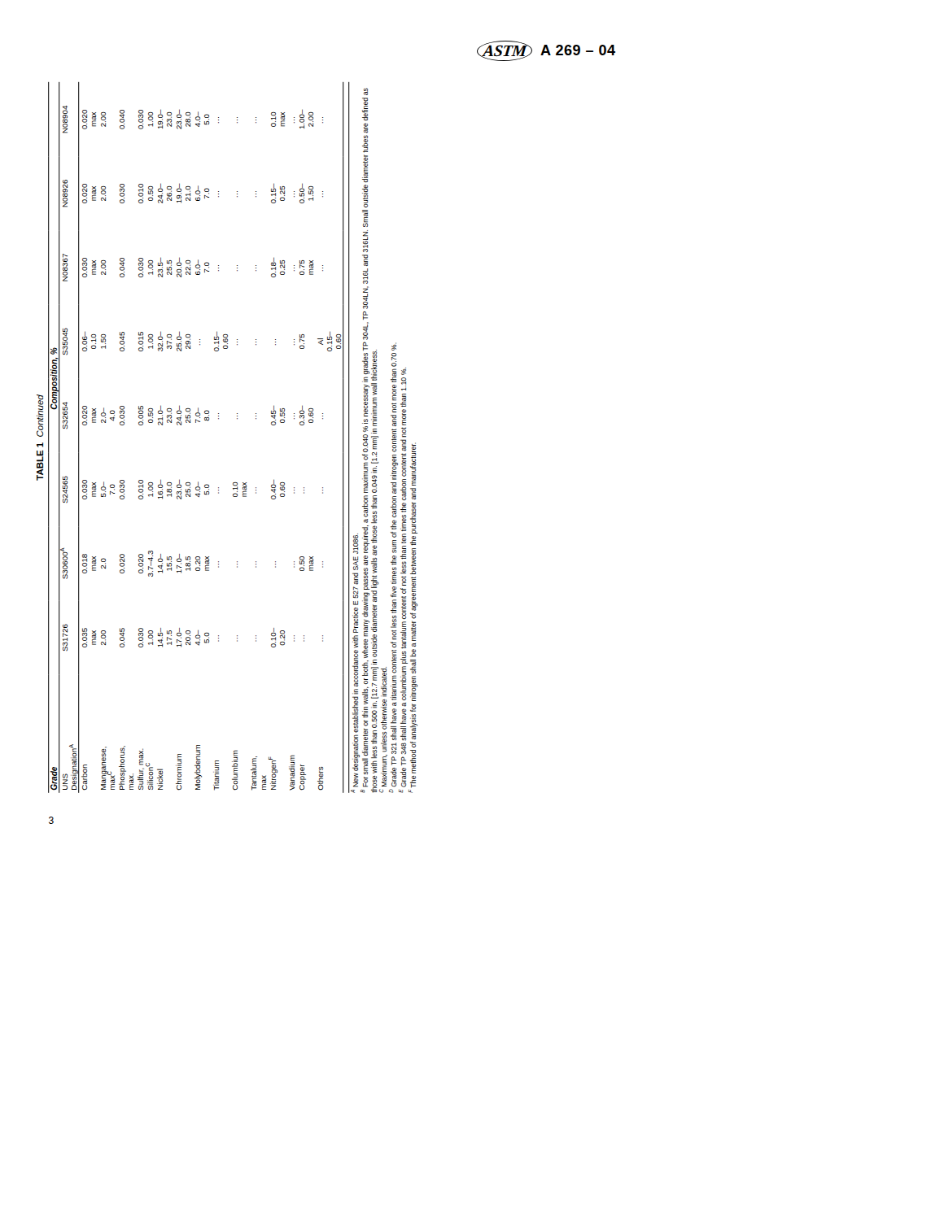ASTM A 269 – 04
TABLE 1 Continued
| Grade | Composition, % |
| --- | --- |
| UNS Designation A | S31726 | S30600 A | S24565 | S32654 | S35045 | N08367 | N08926 | N08904 |
| Carbon | 0.035 max | 0.018 max | 0.030 max | 0.020 max | 0.06– 0.10 | 0.030 max | 0.020 max | 0.020 max |
| Manganese, max C | 2.00 | 2.0 | 5.0– 7.0 | 2.0– 4.0 | 1.50 | 2.00 | 2.00 | 2.00 |
| Phosphorus, max. | 0.045 | 0.020 | 0.030 | 0.030 | 0.045 | 0.040 | 0.030 | 0.040 |
| Sulfur, max. | 0.030 | 0.020 | 0.010 | 0.005 | 0.015 | 0.030 | 0.010 | 0.030 |
| Silicon C | 1.00 | 3.7–4.3 | 1.00 | 0.50 | 1.00 | 1.00 | 0.50 | 1.00 |
| Nickel | 14.5– 17.5 | 14.0– 15.5 | 16.0– 18.0 | 21.0– 23.0 | 32.0– 37.0 | 23.5– 25.5 | 24.0– 26.0 | 19.0– 23.0 |
| Chromium | 17.0– 20.0 | 17.0– 18.5 | 23.0– 25.0 | 24.0– 25.0 | 25.0– 29.0 | 20.0– 22.0 | 19.0– 21.0 | 23.0– 28.0 |
| Molybdenum | 4.0– 5.0 | 0.20 max | 4.0– 5.0 | 7.0– 8.0 | … | 6.0– 7.0 | 6.0– 7.0 | 4.0– 5.0 |
| Titanium | … | … | … | … | 0.15– 0.60 | … | … | … |
| Columbium | … | … | 0.10 max | … | … | … | … | … |
| Tantalum, max | … | … | … | … | … | … | … | … |
| Nitrogen F | 0.10– 0.20 | … | 0.40– 0.60 | 0.45– 0.55 | … | 0.18– 0.25 | 0.15– 0.25 | 0.10 max |
| Vanadium | … | … | … | … | … | … | … | … |
| Copper | … | 0.50 max | … | 0.30– 0.60 | 0.75 | 0.75 max | 0.50– 1.50 | 1.00– 2.00 |
| Others | … | … | … | … | Al 0.15– 0.60 | … | … | … |
A New designation established in accordance with Practice E 527 and SAE J1086.
B For small diameter or thin walls, or both, where many drawing passes are required, a carbon maximum of 0.040 % is necessary in grades TP 304L, TP 304LN, 316L and 316LN. Small outside diameter tubes are defined as those with less than 0.500 in. [12.7 mm] in outside diameter and light walls are those less than 0.049 in. [1.2 mm] in minimum wall thickness.
C Maximum, unless otherwise indicated.
D Grade TP 321 shall have a titanium content of not less than five times the sum of the carbon and nitrogen content and not more than 0.70 %.
E Grade TP 348 shall have a columbium plus tantalum content of not less than ten times the carbon content and not more than 1.10 %.
F The method of analysis for nitrogen shall be a matter of agreement between the purchaser and manufacturer.
3